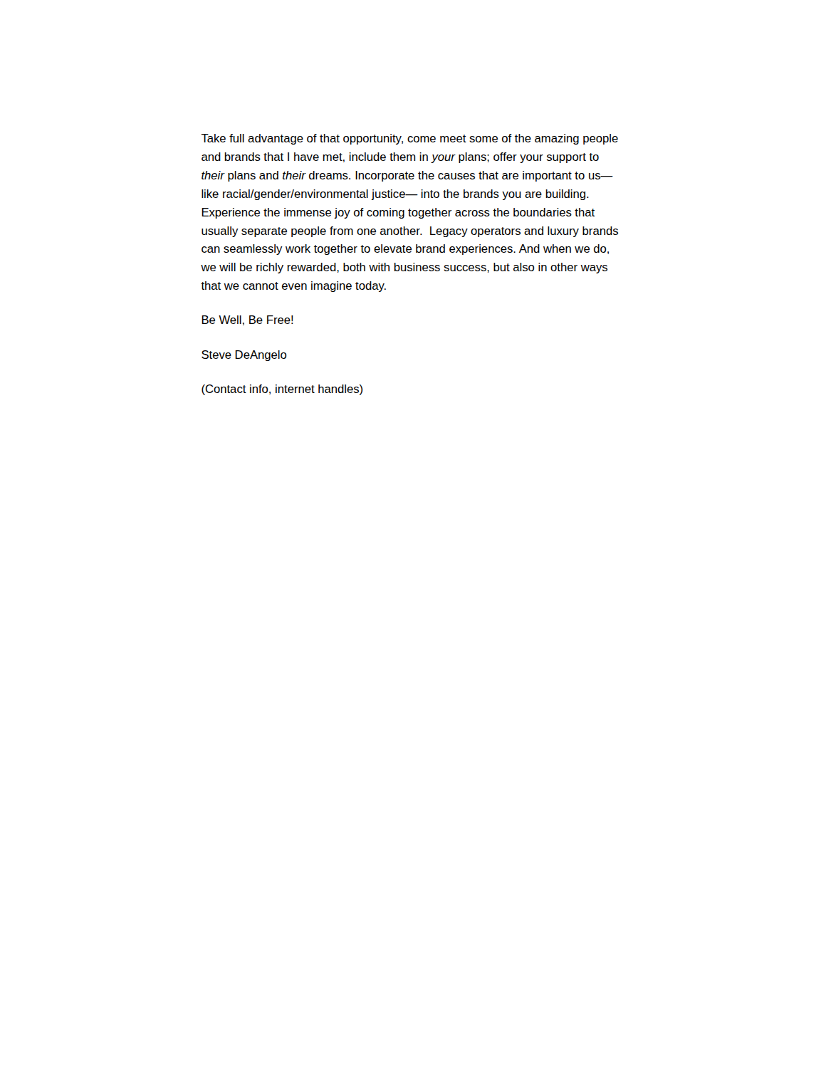Take full advantage of that opportunity, come meet some of the amazing people and brands that I have met, include them in your plans; offer your support to their plans and their dreams. Incorporate the causes that are important to us—like racial/gender/environmental justice— into the brands you are building. Experience the immense joy of coming together across the boundaries that usually separate people from one another. Legacy operators and luxury brands can seamlessly work together to elevate brand experiences. And when we do, we will be richly rewarded, both with business success, but also in other ways that we cannot even imagine today.
Be Well, Be Free!
Steve DeAngelo
(Contact info, internet handles)